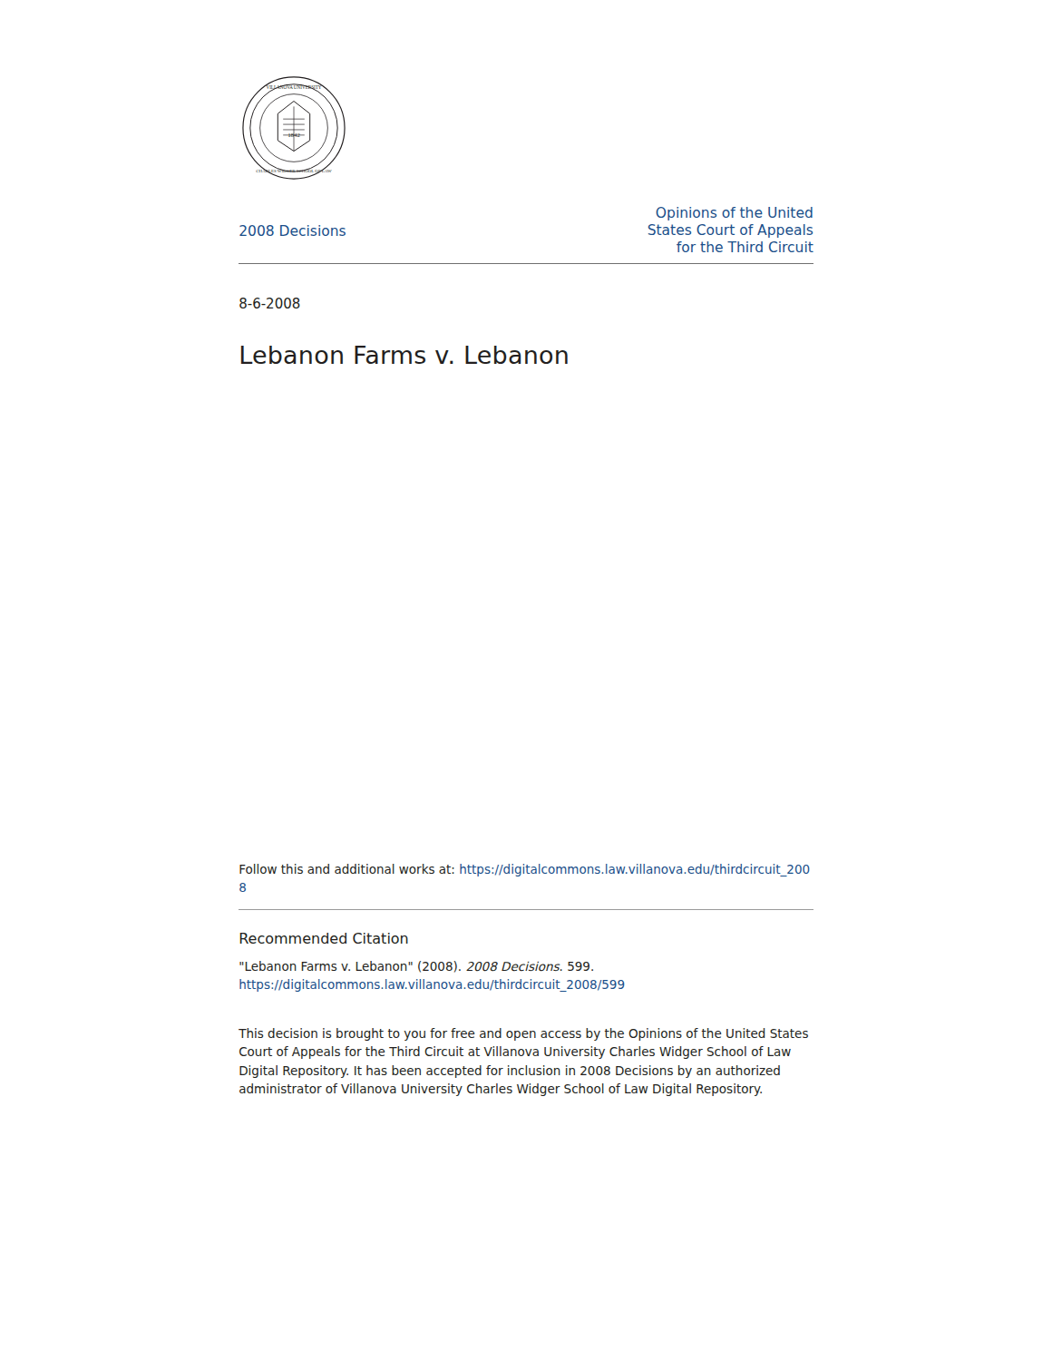1842 VILLANOVA UNIVERSITY CHARLES WIDGER SCHOOL OF LAW
2008 Decisions
Opinions of the United
States Court of Appeals
for the Third Circuit
8-6-2008
Lebanon Farms v. Lebanon
Follow this and additional works at: https://digitalcommons.law.villanova.edu/thirdcircuit_2008
Recommended Citation
"Lebanon Farms v. Lebanon" (2008). 2008 Decisions. 599.
https://digitalcommons.law.villanova.edu/thirdcircuit_2008/599
This decision is brought to you for free and open access by the Opinions of the United States Court of Appeals for the Third Circuit at Villanova University Charles Widger School of Law Digital Repository. It has been accepted for inclusion in 2008 Decisions by an authorized administrator of Villanova University Charles Widger School of Law Digital Repository.